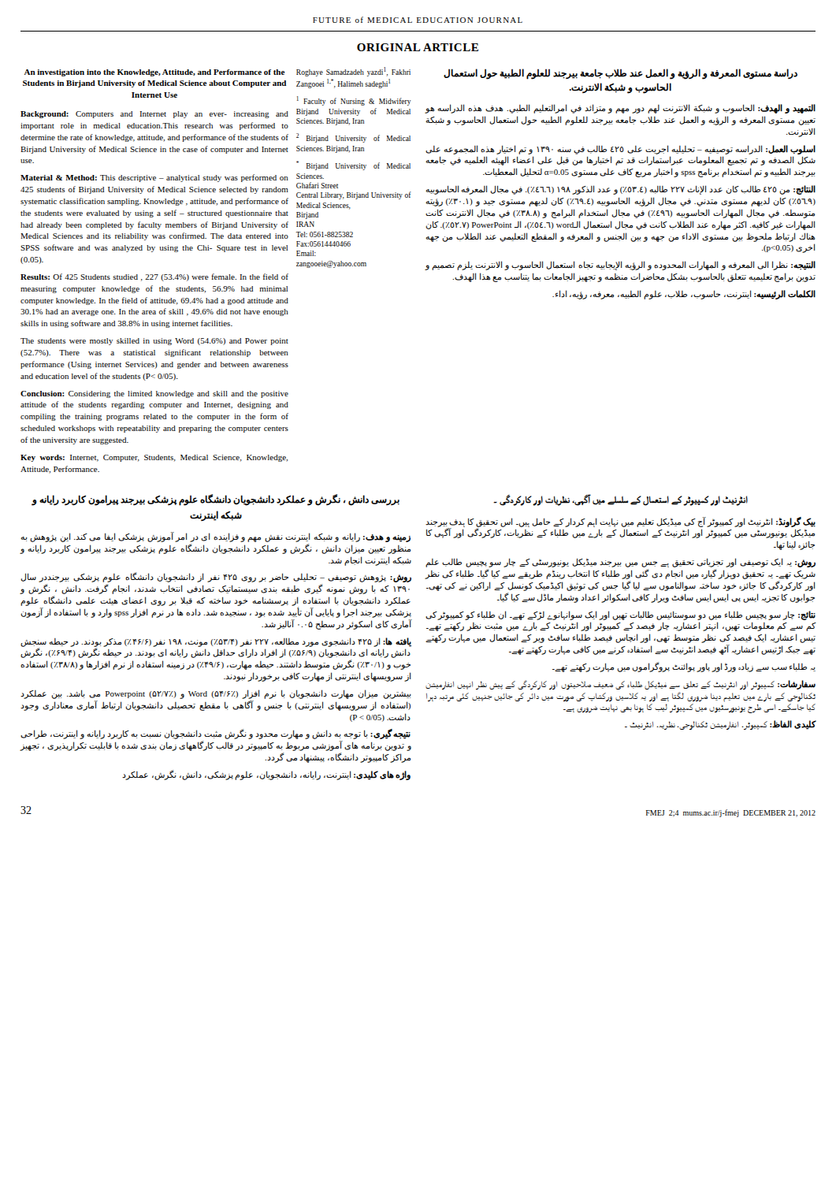FUTURE of MEDICAL EDUCATION JOURNAL
ORIGINAL ARTICLE
An investigation into the Knowledge, Attitude, and Performance of the Students in Birjand University of Medical Science about Computer and Internet Use
Background: Computers and Internet play an ever- increasing and important role in medical education.This research was performed to determine the rate of knowledge, attitude, and performance of the students of Birjand University of Medical Science in the case of computer and Internet use.
Material & Method: This descriptive – analytical study was performed on 425 students of Birjand University of Medical Science selected by random systematic classification sampling. Knowledge , attitude, and performance of the students were evaluated by using a self – structured questionnaire that had already been completed by faculty members of Birjand University of Medical Sciences and its reliability was confirmed. The data entered into SPSS software and was analyzed by using the Chi- Square test in level (0.05).
Results: Of 425 Students studied , 227 (53.4%) were female. In the field of measuring computer knowledge of the students, 56.9% had minimal computer knowledge. In the field of attitude, 69.4% had a good attitude and 30.1% had an average one. In the area of skill , 49.6% did not have enough skills in using software and 38.8% in using internet facilities.
The students were mostly skilled in using Word (54.6%) and Power point (52.7%). There was a statistical significant relationship between performance (Using internet Services) and gender and between awareness and education level of the students (P< 0/05).
Conclusion: Considering the limited knowledge and skill and the positive attitude of the students regarding computer and Internet, designing and compiling the training programs related to the computer in the form of scheduled workshops with repeatability and preparing the computer centers of the university are suggested.
Key words: Internet, Computer, Students, Medical Science, Knowledge, Attitude, Performance.
Roghaye Samadzadeh yazdi1, Fakhri Zangooei 1,*, Halimeh sadeghi1
1 Faculty of Nursing & Midwifery Birjand University of Medical Sciences. Birjand, Iran
2 Birjand University of Medical Sciences. Birjand, Iran
* Birjand University of Medical Sciences.
Ghafari Street
Central Library, Birjand University of Medical Sciences,
Birjand
IRAN
Tel: 0561-8825382
Fax:05614440466
Email:
zangooeie@yahoo.com
دراسة مستوى المعرفة و الرؤية و العمل عند طلاب جامعة بيرجند للعلوم الطبية حول استعمال الحاسوب و شبكة الانترنت.
التمهيد و الهدف: الحاسوب و شبكة الانترنت لهم دور مهم و متزائد في امرالتعليم الطبي. هدف هذه الدراسه هو تعيين مستوى المعرفه و الرؤيه و العمل عند طلاب جامعه بيرجند للعلوم الطبيه حول استعمال الحاسوب و شبكة الانترنت.
اسلوب العمل: الدراسه توصيفيه – تحليليه اجريت على ٤٢٥ طالب في سنه ١٣٩٠ و تم اختيار هذه المجموعه على شكل الصدفه و تم تجميع المعلومات عبراستمارات قد تم اختبارها من قبل على اعضاء الهيئه العلميه في جامعه بيرجند الطبيه و تم استخدام برنامج spss و اختبار مربع كاف على مستوى α=0.05 لتحليل المعطيات.
النتائج: من ٤٢٥ طالب كان عدد الإناث ٢٢٧ طالبه (٥٣.٤٪) و عدد الذكور ١٩٨ (٤٦.٦٪). في مجال المعرفه الحاسوبيه (٥٦.٩٪) كان لديهم مستوى متدني. في مجال الرؤيه الحاسوبيه (٦٩.٤٪) كان لديهم مستوى جيد و (٣٠.١٪) رؤيته متوسطه. في مجال المهارات الحاسوبيه (٤٩٦٪) في مجال استخدام البرامج و (٣٨.٨٪) في مجال الانترنت كانت المهارات غير كافيه. اكثر مهاره عند الطلاب كانت في مجال استعمال الـword (٥٤.٦٪)، الـ PowerPoint (٥٢.٧٪). كان هناك ارتباط ملحوظ بين مستوى الاداء من جهه و بين الجنس و المعرفه و المقطع التعليمي عند الطلاب من جهه اخرى (p<0.05).
النتيجه: نظرا الى المعرفه و المهارات المحدوده و الرؤيه الإيجابيه تجاه استعمال الحاسوب و الانترنت يلزم تصميم و تدوين برامج تعليميه تتعلق بالحاسوب بشكل محاضرات منظمه و تجهيز الجامعات بما يتناسب مع هذا الهدف.
الكلمات الرئيسيه: اينترنت، حاسوب، طلاب، علوم الطبيه، معرفه، رؤيه، اداء.
بررسی دانش ، نگرش و عملکرد دانشجویان دانشگاه علوم پزشکی بیرجند پیرامون کاربرد رایانه و شبکه اینترنت
زمینه و هدف: رایانه و شبکه اینترنت نقش مهم و فزاینده ای در امر آموزش پزشکی ایفا می کند. این پژوهش به منظور تعیین میزان دانش ، نگرش و عملکرد دانشجویان دانشگاه علوم پزشکی بیرجند پیرامون کاربرد رایانه و شبکه اینترنت انجام شد.
روش: پژوهش توصیفی – تحلیلی حاضر بر روی ۴۲۵ نفر از دانشجویان دانشگاه علوم پزشکی بیرجنددر سال ۱۳۹۰ که با روش نمونه گیری طبقه بندی سیستماتیک تصادفی انتخاب شدند، انجام گرفت. دانش ، نگرش و عملکرد دانشجویان با استفاده از پرسشنامه خود ساخته که قبلا بر روی اعضای هیئت علمی دانشگاه علوم پزشکی بیرجند اجرا و پایایی آن تأیید شده بود ، سنجیده شد. داده ها در نرم افزار spss وارد و با استفاده از آزمون آماری کای اسکوئر در سطح ۰.۰۵ آنالیز شد.
یافته ها: از ۴۲۵ دانشجوی مورد مطالعه، ۲۲۷ نفر (۵۳/۴٪) مونث، ۱۹۸ نفر (۴۶/۶٪) مذکر بودند. در حیطه سنجش دانش رایانه ای دانشجویان (۵۶/۹٪) از افراد دارای حداقل دانش رایانه ای بودند. در حیطه نگرش (۶۹/۴٪)، نگرش خوب و (۳۰/۱٪) نگرش متوسط داشتند. حیطه مهارت، (۴۹/۶٪) در زمینه استفاده از نرم افزارها و (۳۸/۸٪) استفاده از سرویسهای اینترنتی از مهارت کافی برخوردار نبودند.
بیشترین میزان مهارت دانشجویان با نرم افزار Word (۵۴/۶٪) و Powerpoint (۵۲/۷٪) می باشد. بین عملکرد (استفاده از سرویسهای اینترنتی) با جنس و آگاهی با مقطع تحصیلی دانشجویان ارتباط آماری معناداری وجود داشت. (P < 0/05)
نتیجه گیری: با توجه به دانش و مهارت محدود و نگرش مثبت دانشجویان نسبت به کاربرد رایانه و اینترنت، طراحی و تدوین برنامه های آموزشی مربوط به کامپیوتر در قالب کارگاههای زمان بندی شده با قابلیت تکرارپذیری ، تجهیز مراکز کامپیوتر دانشگاه، پیشنهاد می گردد.
واژه های کلیدی: اینترنت، رایانه، دانشجویان، علوم پزشکی، دانش، نگرش، عملکرد
انٹرنیٹ اور کمپیوٹر کے استعمال کے سلسلے میں آگہی، نظریات اور کارکردگی ۔
بیک گراونڈ: انٹرنیٹ اور کمپیوٹر آج کی میڈیکل تعلیم میں نہایت اہم کردار کے حامل ہیں۔ اس تحقیق کا ہدف بیرجند میڈیکل یونیورسٹی میں کمپیوٹر اور انٹرنیٹ کے استعمال کے بارے میں طلباء کے نظریات، کارکردگی اور آگہی کا جائزہ لینا تھا۔
روش: یہ ایک توصیفی اور تجزیاتی تحقیق ہے جس میں بیرجند میڈیکل یونیورسٹی کے چار سو پچیس طالب علم شریک تھے۔ یہ تحقیق دوہزار گیارہ میں انجام دی گئی اور طلباء کا انتخاب رینڈم طریقے سے کیا گیا۔ طلباء کی نظر اور کارکردگی کا جائزہ خود ساختہ سوالناموں سے لیا گیا جس کی توثیق اکیڈمیک کونسل کے اراکین نے کی تھی۔ جوابوں کا تجزیہ ایس پی ایس ایس سافٹ ویرار کافی اسکوائر اعداد وشمار ماڈل سے کیا گیا۔
نتائج: چار سو پچیس طلباء میں دو سوستائیس طالبات تھیں اور ایک سوانہانوے لڑکے تھے۔ ان طلباء کو کمپیوٹر کی کم سے کم معلومات تھیں، انہتر اعشاریہ چار فیصد کے کمپیوٹر اور انٹرنیٹ کے بارے میں مثبت نظر رکھتے تھے۔ تیس اعشاریہ ایک فیصد کی نظر متوسط تھی، اور انچاس فیصد طلباء سافٹ ویر کے استعمال میں مہارت رکھتے تھے جبکہ اڑتیس اعشاریہ آٹھ فیصد انٹرنیٹ سے استفادہ کرنے میں کافی مہارت رکھتے تھے۔
یہ طلباء سب سے زیادہ ورڈ اور پاور پوائنٹ پروگراموں میں مہارت رکھتے تھے۔
سفارشات: کمپیوٹر اور انٹرنیٹ کے تعلق سے مٰیڈیکل طلباء کی ضعیف صلاحیتوں اور کارکردگی کے پیش نظر انہیں انفارمیشن ٹکنالوجی کے بارے میں تعلیم دینا ضروری لگتا ہے اور یہ کلاسیں ورکشاپ کی صورت میں دائر کی جائیں جنہیں کئی مرتبہ دہرا کیا جاسکے۔ اسی طرح یونیورسٹیوں میں کمپیوٹر لیب کا ہونا بھی نہایت ضروری ہے۔
کلیدی الفاظ: کمپیوٹر، انفارمیشن ٹکنالوجی، نظریہ، انٹرنیٹ ۔
32
FMEJ 2;4 mums.ac.ir/j-fmej DECEMBER 21, 2012